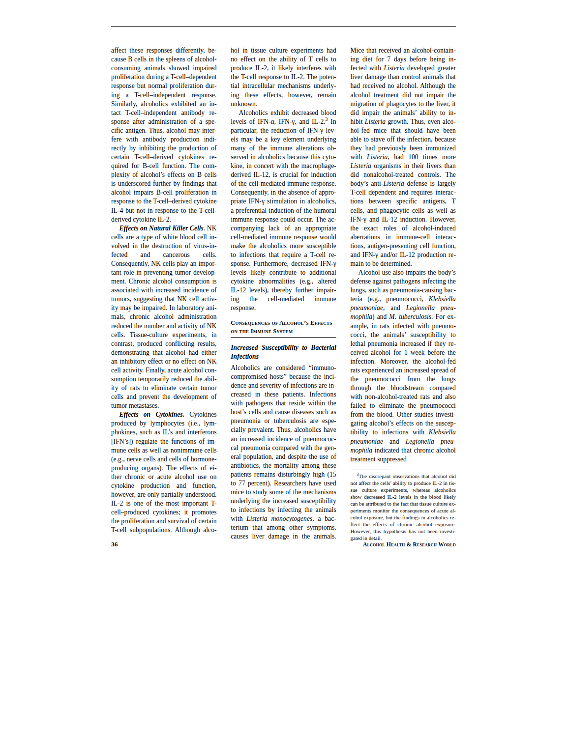affect these responses differently, because B cells in the spleens of alcohol-consuming animals showed impaired proliferation during a T-cell–dependent response but normal proliferation during a T-cell–independent response. Similarly, alcoholics exhibited an intact T-cell–independent antibody response after administration of a specific antigen. Thus, alcohol may interfere with antibody production indirectly by inhibiting the production of certain T-cell–derived cytokines required for B-cell function. The complexity of alcohol’s effects on B cells is underscored further by findings that alcohol impairs B-cell proliferation in response to the T-cell–derived cytokine IL-4 but not in response to the T-cell-derived cytokine IL-2.
Effects on Natural Killer Cells. NK cells are a type of white blood cell involved in the destruction of virus-infected and cancerous cells. Consequently, NK cells play an important role in preventing tumor development. Chronic alcohol consumption is associated with increased incidence of tumors, suggesting that NK cell activity may be impaired. In laboratory animals, chronic alcohol administration reduced the number and activity of NK cells. Tissue-culture experiments, in contrast, produced conflicting results, demonstrating that alcohol had either an inhibitory effect or no effect on NK cell activity. Finally, acute alcohol consumption temporarily reduced the ability of rats to eliminate certain tumor cells and prevent the development of tumor metastases.
Effects on Cytokines. Cytokines produced by lymphocytes (i.e., lymphokines, such as IL’s and interferons [IFN’s]) regulate the functions of immune cells as well as nonimmune cells (e.g., nerve cells and cells of hormone-producing organs). The effects of either chronic or acute alcohol use on cytokine production and function, however, are only partially understood. IL-2 is one of the most important T-cell–produced cytokines; it promotes the proliferation and survival of certain T-cell subpopulations. Although alcohol in tissue culture experiments had no effect on the ability of T cells to produce IL-2, it likely interferes with the T-cell response to IL-2. The potential intracellular mechanisms underlying these effects, however, remain unknown.
Alcoholics exhibit decreased blood levels of IFN-α, IFN-γ, and IL-2.3 In particular, the reduction of IFN-γ levels may be a key element underlying many of the immune alterations observed in alcoholics because this cytokine, in concert with the macrophage-derived IL-12, is crucial for induction of the cell-mediated immune response. Consequently, in the absence of appropriate IFN-γ stimulation in alcoholics, a preferential induction of the humoral immune response could occur. The accompanying lack of an appropriate cell-mediated immune response would make the alcoholics more susceptible to infections that require a T-cell response. Furthermore, decreased IFN-γ levels likely contribute to additional cytokine abnormalities (e.g., altered IL-12 levels), thereby further impairing the cell-mediated immune response.
Consequences of Alcohol’s Effects on the Immune System
Increased Susceptibility to Bacterial Infections
Alcoholics are considered “immunocompromised hosts” because the incidence and severity of infections are increased in these patients. Infections with pathogens that reside within the host’s cells and cause diseases such as pneumonia or tuberculosis are especially prevalent. Thus, alcoholics have an increased incidence of pneumococcal pneumonia compared with the general population, and despite the use of antibiotics, the mortality among these patients remains disturbingly high (15 to 77 percent). Researchers have used mice to study some of the mechanisms underlying the increased susceptibility to infections by infecting the animals with Listeria monocytogenes, a bacterium that among other symptoms, causes liver damage in the animals. Mice that received an alcohol-containing diet for 7 days before being infected with Listeria developed greater liver damage than control animals that had received no alcohol. Although the alcohol treatment did not impair the migration of phagocytes to the liver, it did impair the animals’ ability to inhibit Listeria growth. Thus, even alcohol-fed mice that should have been able to stave off the infection, because they had previously been immunized with Listeria, had 100 times more Listeria organisms in their livers than did nonalcohol-treated controls. The body’s anti-Listeria defense is largely T-cell dependent and requires interactions between specific antigens, T cells, and phagocytic cells as well as IFN-γ and IL-12 induction. However, the exact roles of alcohol-induced aberrations in immune-cell interactions, antigen-presenting cell function, and IFN-γ and/or IL-12 production remain to be determined.
Alcohol use also impairs the body’s defense against pathogens infecting the lungs, such as pneumonia-causing bacteria (e.g., pneumococci, Klebsiella pneumoniae, and Legionella pneumophila) and M. tuberculosis. For example, in rats infected with pneumococci, the animals’ susceptibility to lethal pneumonia increased if they received alcohol for 1 week before the infection. Moreover, the alcohol-fed rats experienced an increased spread of the pneumococci from the lungs through the bloodstream compared with non-alcohol-treated rats and also failed to eliminate the pneumococci from the blood. Other studies investigating alcohol’s effects on the susceptibility to infections with Klebsiella pneumoniae and Legionella pneumophila indicated that chronic alcohol treatment suppressed
3The discrepant observations that alcohol did not affect the cells’ ability to produce IL-2 in tissue culture experiments, whereas alcoholics show decreased IL-2 levels in the blood likely can be attributed to the fact that tissue culture experiments monitor the consequences of acute alcohol exposure, but the findings in alcoholics reflect the effects of chronic alcohol exposure. However, this hypothesis has not been investigated in detail.
36 Alcohol Health & Research World